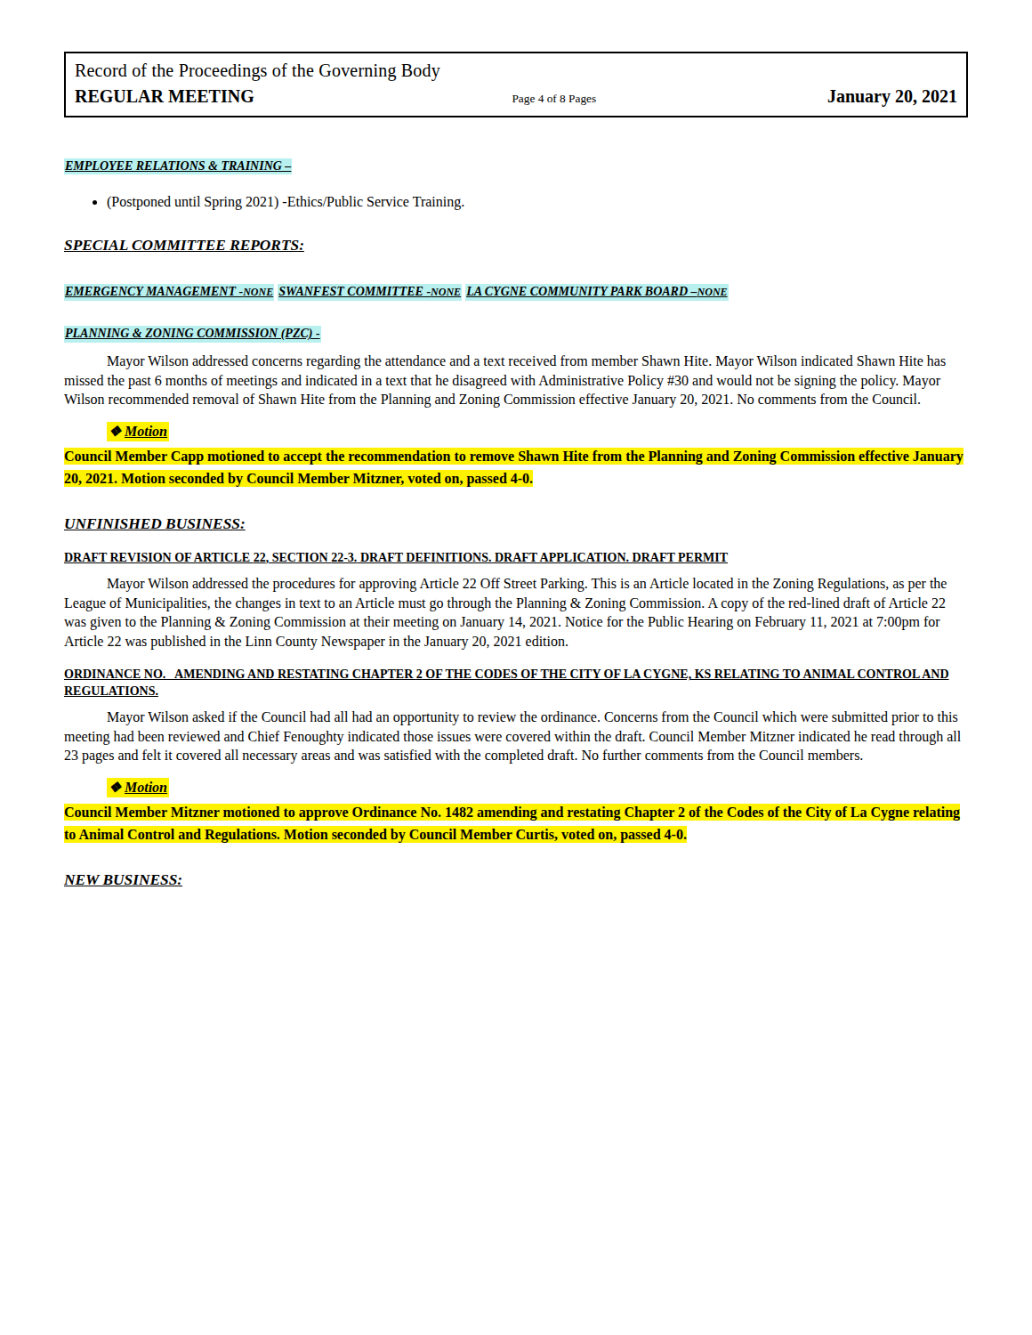Record of the Proceedings of the Governing Body
REGULAR MEETING Page 4 of 8 Pages January 20, 2021
Employee Relations & Training –
(Postponed until Spring 2021) -Ethics/Public Service Training.
SPECIAL COMMITTEE REPORTS:
Emergency Management -none
Swanfest Committee -none
La cygne community park board –none
planning & zoning commission (PZC) -
Mayor Wilson addressed concerns regarding the attendance and a text received from member Shawn Hite. Mayor Wilson indicated Shawn Hite has missed the past 6 months of meetings and indicated in a text that he disagreed with Administrative Policy #30 and would not be signing the policy. Mayor Wilson recommended removal of Shawn Hite from the Planning and Zoning Commission effective January 20, 2021. No comments from the Council.
Motion
Council Member Capp motioned to accept the recommendation to remove Shawn Hite from the Planning and Zoning Commission effective January 20, 2021. Motion seconded by Council Member Mitzner, voted on, passed 4-0.
UNFINISHED BUSINESS:
draft revision of article 22, section 22-3. draft definitions. draft application. draft permit
Mayor Wilson addressed the procedures for approving Article 22 Off Street Parking. This is an Article located in the Zoning Regulations, as per the League of Municipalities, the changes in text to an Article must go through the Planning & Zoning Commission. A copy of the red-lined draft of Article 22 was given to the Planning & Zoning Commission at their meeting on January 14, 2021. Notice for the Public Hearing on February 11, 2021 at 7:00pm for Article 22 was published in the Linn County Newspaper in the January 20, 2021 edition.
ordinance no. amending and restating chapter 2 of the codes of the city of la cygne, ks relating to animal control and regulations.
Mayor Wilson asked if the Council had all had an opportunity to review the ordinance. Concerns from the Council which were submitted prior to this meeting had been reviewed and Chief Fenoughty indicated those issues were covered within the draft. Council Member Mitzner indicated he read through all 23 pages and felt it covered all necessary areas and was satisfied with the completed draft. No further comments from the Council members.
Motion
Council Member Mitzner motioned to approve Ordinance No. 1482 amending and restating Chapter 2 of the Codes of the City of La Cygne relating to Animal Control and Regulations. Motion seconded by Council Member Curtis, voted on, passed 4-0.
NEW BUSINESS: